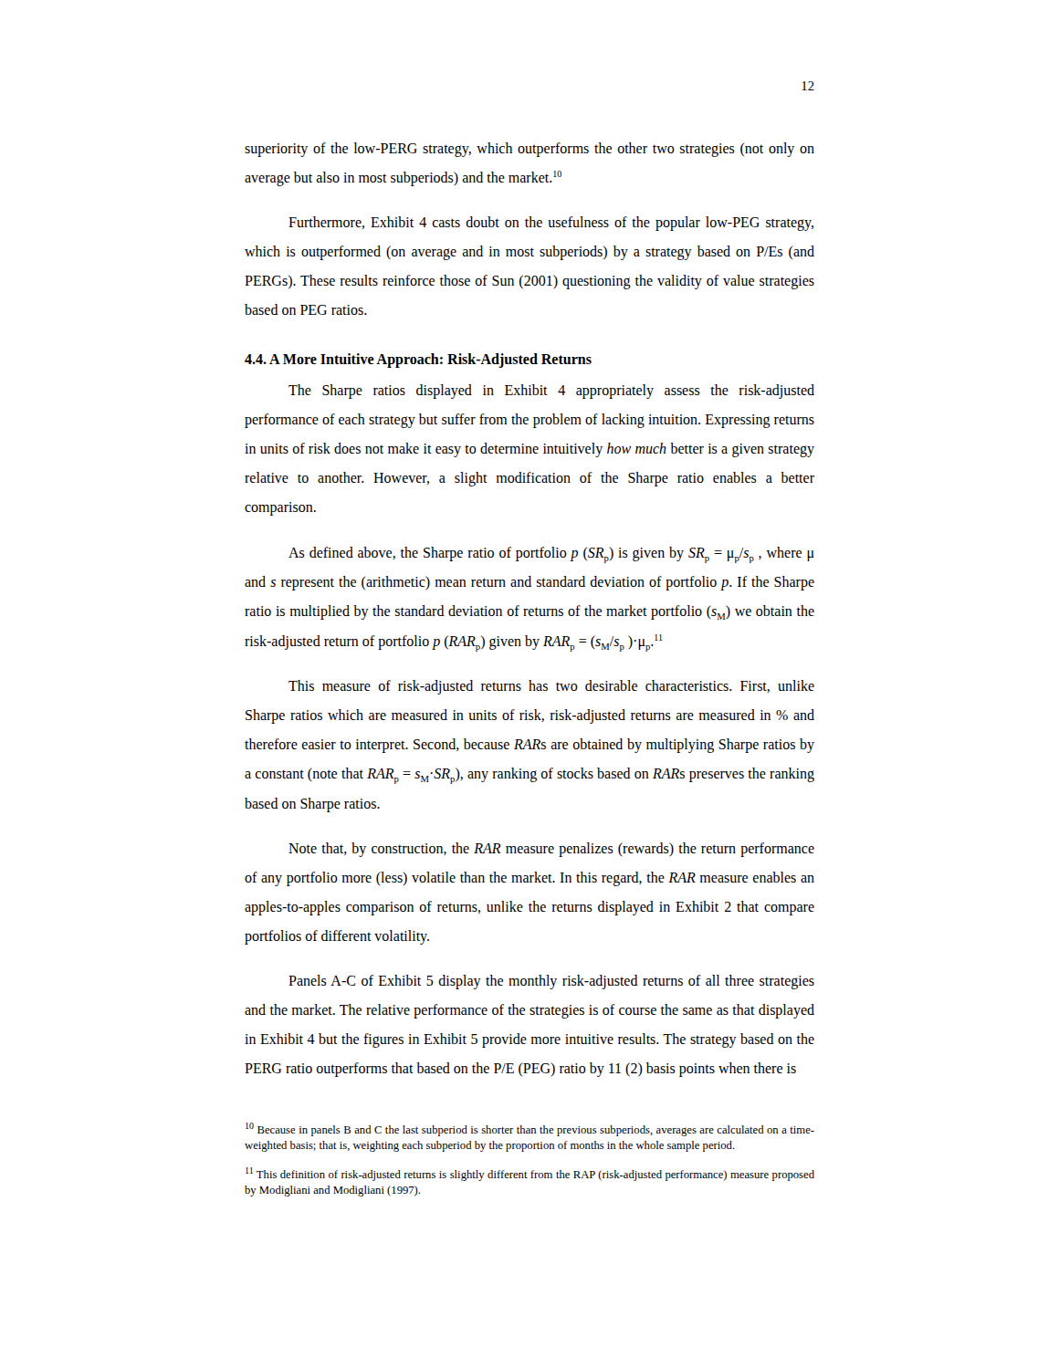12
superiority of the low-PERG strategy, which outperforms the other two strategies (not only on average but also in most subperiods) and the market.10
Furthermore, Exhibit 4 casts doubt on the usefulness of the popular low-PEG strategy, which is outperformed (on average and in most subperiods) by a strategy based on P/Es (and PERGs). These results reinforce those of Sun (2001) questioning the validity of value strategies based on PEG ratios.
4.4. A More Intuitive Approach: Risk-Adjusted Returns
The Sharpe ratios displayed in Exhibit 4 appropriately assess the risk-adjusted performance of each strategy but suffer from the problem of lacking intuition. Expressing returns in units of risk does not make it easy to determine intuitively how much better is a given strategy relative to another. However, a slight modification of the Sharpe ratio enables a better comparison.
As defined above, the Sharpe ratio of portfolio p (SRp) is given by SRp = μp/sp , where μ and s represent the (arithmetic) mean return and standard deviation of portfolio p. If the Sharpe ratio is multiplied by the standard deviation of returns of the market portfolio (sM) we obtain the risk-adjusted return of portfolio p (RARp) given by RARp = (sM/sp )·μp.11
This measure of risk-adjusted returns has two desirable characteristics. First, unlike Sharpe ratios which are measured in units of risk, risk-adjusted returns are measured in % and therefore easier to interpret. Second, because RARs are obtained by multiplying Sharpe ratios by a constant (note that RARp = sM·SRp), any ranking of stocks based on RARs preserves the ranking based on Sharpe ratios.
Note that, by construction, the RAR measure penalizes (rewards) the return performance of any portfolio more (less) volatile than the market. In this regard, the RAR measure enables an apples-to-apples comparison of returns, unlike the returns displayed in Exhibit 2 that compare portfolios of different volatility.
Panels A-C of Exhibit 5 display the monthly risk-adjusted returns of all three strategies and the market. The relative performance of the strategies is of course the same as that displayed in Exhibit 4 but the figures in Exhibit 5 provide more intuitive results. The strategy based on the PERG ratio outperforms that based on the P/E (PEG) ratio by 11 (2) basis points when there is
10 Because in panels B and C the last subperiod is shorter than the previous subperiods, averages are calculated on a time-weighted basis; that is, weighting each subperiod by the proportion of months in the whole sample period.
11 This definition of risk-adjusted returns is slightly different from the RAP (risk-adjusted performance) measure proposed by Modigliani and Modigliani (1997).